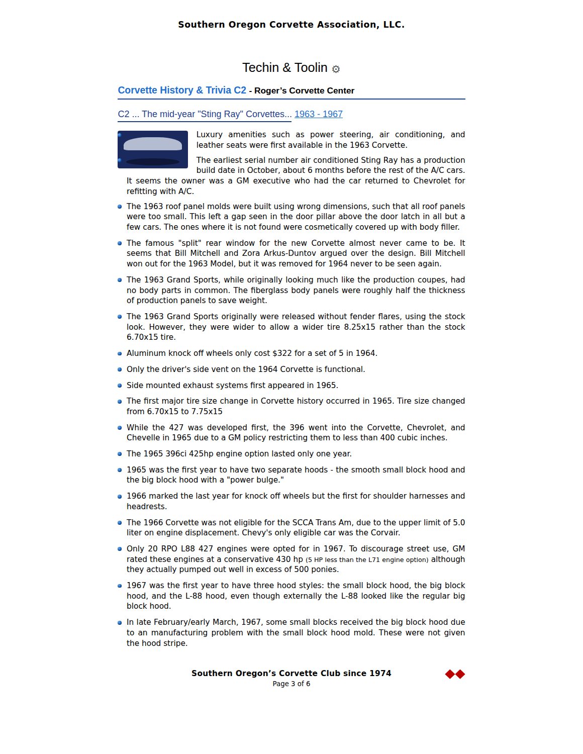Southern Oregon Corvette Association, LLC.
Techin & Toolin ⚙
Corvette History & Trivia C2 - Roger’s Corvette Center
C2 ... The mid-year "Sting Ray" Corvettes... 1963 - 1967
Luxury amenities such as power steering, air conditioning, and leather seats were first available in the 1963 Corvette.
The earliest serial number air conditioned Sting Ray has a production build date in October, about 6 months before the rest of the A/C cars. It seems the owner was a GM executive who had the car returned to Chevrolet for refitting with A/C.
The 1963 roof panel molds were built using wrong dimensions, such that all roof panels were too small. This left a gap seen in the door pillar above the door latch in all but a few cars. The ones where it is not found were cosmetically covered up with body filler.
The famous "split" rear window for the new Corvette almost never came to be. It seems that Bill Mitchell and Zora Arkus-Duntov argued over the design. Bill Mitchell won out for the 1963 Model, but it was removed for 1964 never to be seen again.
The 1963 Grand Sports, while originally looking much like the production coupes, had no body parts in common. The fiberglass body panels were roughly half the thickness of production panels to save weight.
The 1963 Grand Sports originally were released without fender flares, using the stock look. However, they were wider to allow a wider tire 8.25x15 rather than the stock 6.70x15 tire.
Aluminum knock off wheels only cost $322 for a set of 5 in 1964.
Only the driver's side vent on the 1964 Corvette is functional.
Side mounted exhaust systems first appeared in 1965.
The first major tire size change in Corvette history occurred in 1965. Tire size changed from 6.70x15 to 7.75x15
While the 427 was developed first, the 396 went into the Corvette, Chevrolet, and Chevelle in 1965 due to a GM policy restricting them to less than 400 cubic inches.
The 1965 396ci 425hp engine option lasted only one year.
1965 was the first year to have two separate hoods - the smooth small block hood and the big block hood with a "power bulge."
1966 marked the last year for knock off wheels but the first for shoulder harnesses and headrests.
The 1966 Corvette was not eligible for the SCCA Trans Am, due to the upper limit of 5.0 liter on engine displacement. Chevy's only eligible car was the Corvair.
Only 20 RPO L88 427 engines were opted for in 1967. To discourage street use, GM rated these engines at a conservative 430 hp (5 HP less than the L71 engine option) although they actually pumped out well in excess of 500 ponies.
1967 was the first year to have three hood styles: the small block hood, the big block hood, and the L-88 hood, even though externally the L-88 looked like the regular big block hood.
In late February/early March, 1967, some small blocks received the big block hood due to an manufacturing problem with the small block hood mold. These were not given the hood stripe.
Southern Oregon’s Corvette Club since 1974
Page 3 of 6